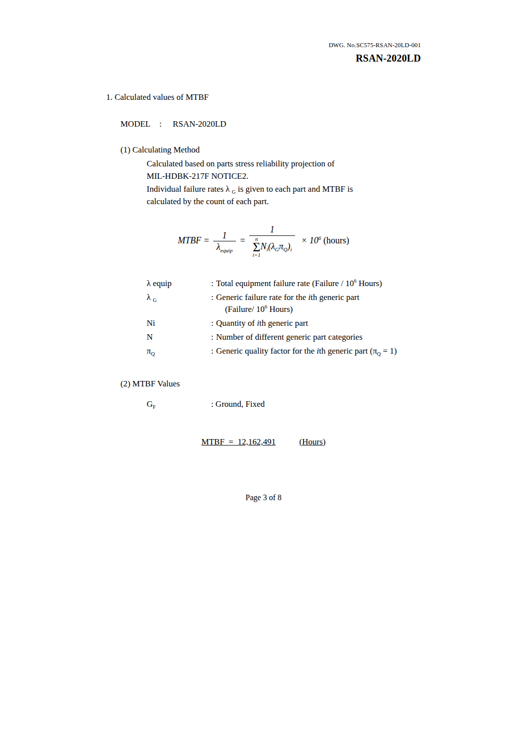DWG. No.SC575-RSAN-20LD-001
RSAN-2020LD
1. Calculated values of MTBF
MODEL: RSAN-2020LD
(1) Calculating Method
Calculated based on parts stress reliability projection of
MIL-HDBK-217F NOTICE2.
Individual failure rates λ G is given to each part and MTBF is
calculated by the count of each part.
MTBF = 1 λequip = 1 n Σ i=1 Ni(λGπQ)i × 106 (hours)
| λ equip | : | Total equipment failure rate (Failure / 10 6 Hours) |
| λ G | : | Generic failure rate for the i th generic part (Failure/ 10 6 Hours) |
| Ni | : | Quantity of i th generic part |
| N | : | Number of different generic part categories |
| π Q | : | Generic quality factor for the i th generic part (π Q = 1) |
(2) MTBF Values
GF: Ground, Fixed
MTBF = 12,162,491(Hours)
Page 3 of 8